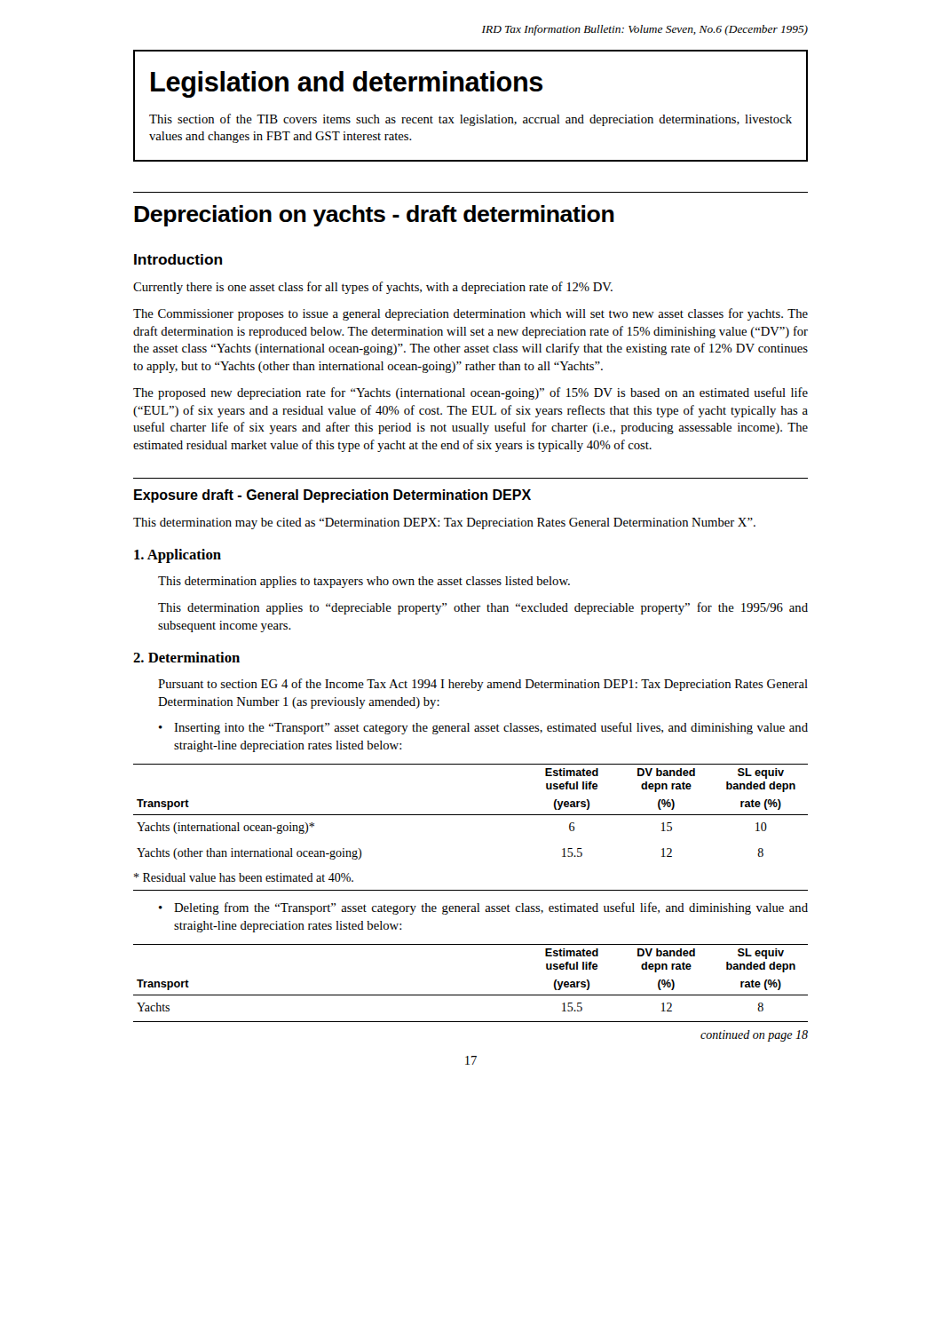IRD Tax Information Bulletin: Volume Seven, No.6 (December 1995)
Legislation and determinations
This section of the TIB covers items such as recent tax legislation, accrual and depreciation determinations, livestock values and changes in FBT and GST interest rates.
Depreciation on yachts - draft determination
Introduction
Currently there is one asset class for all types of yachts, with a depreciation rate of 12% DV.
The Commissioner proposes to issue a general depreciation determination which will set two new asset classes for yachts. The draft determination is reproduced below. The determination will set a new depreciation rate of 15% diminishing value (“DV”) for the asset class “Yachts (international ocean-going)”. The other asset class will clarify that the existing rate of 12% DV continues to apply, but to “Yachts (other than international ocean-going)” rather than to all “Yachts”.
The proposed new depreciation rate for “Yachts (international ocean-going)” of 15% DV is based on an estimated useful life (“EUL”) of six years and a residual value of 40% of cost. The EUL of six years reflects that this type of yacht typically has a useful charter life of six years and after this period is not usually useful for charter (i.e., producing assessable income). The estimated residual market value of this type of yacht at the end of six years is typically 40% of cost.
Exposure draft - General Depreciation Determination DEPX
This determination may be cited as “Determination DEPX: Tax Depreciation Rates General Determination Number X”.
1. Application
This determination applies to taxpayers who own the asset classes listed below.
This determination applies to “depreciable property” other than “excluded depreciable property” for the 1995/96 and subsequent income years.
2. Determination
Pursuant to section EG 4 of the Income Tax Act 1994 I hereby amend Determination DEP1: Tax Depreciation Rates General Determination Number 1 (as previously amended) by:
Inserting into the “Transport” asset category the general asset classes, estimated useful lives, and diminishing value and straight-line depreciation rates listed below:
| | Estimated useful life | DV banded depn rate | SL equiv banded depn |
| --- | --- | --- | --- |
| Transport | (years) | (%) | rate (%) |
| Yachts (international ocean-going)* | 6 | 15 | 10 |
| Yachts (other than international ocean-going) | 15.5 | 12 | 8 |
* Residual value has been estimated at 40%.
Deleting from the “Transport” asset category the general asset class, estimated useful life, and diminishing value and straight-line depreciation rates listed below:
| | Estimated useful life | DV banded depn rate | SL equiv banded depn |
| --- | --- | --- | --- |
| Transport | (years) | (%) | rate (%) |
| Yachts | 15.5 | 12 | 8 |
continued on page 18
17